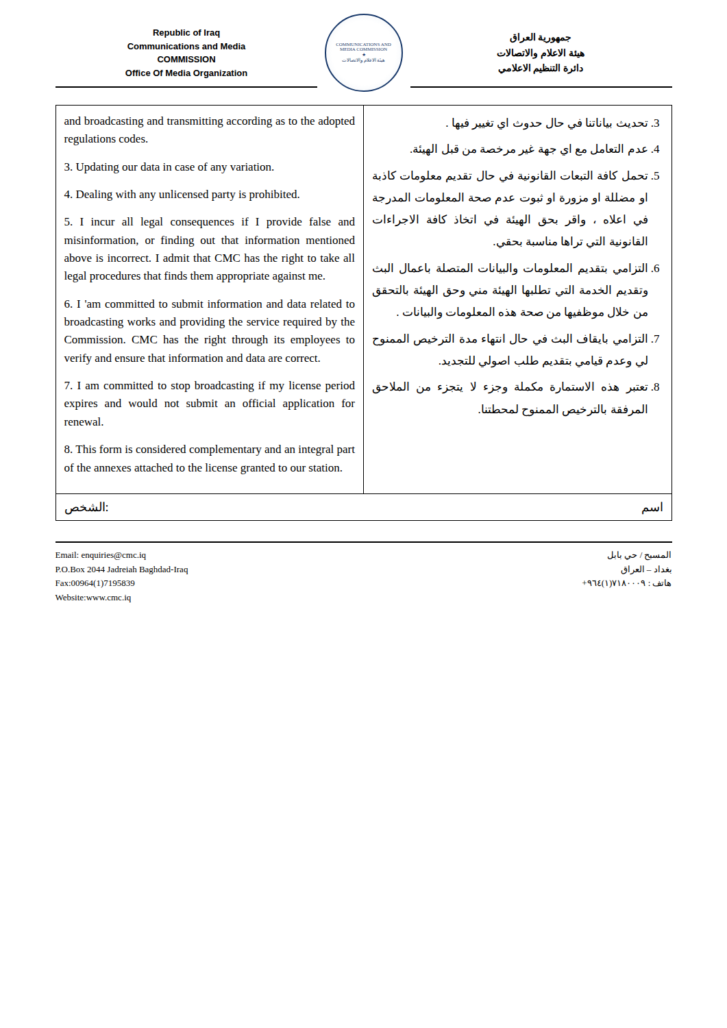Republic of Iraq
Communications and Media
COMMISSION
Office Of Media Organization
COMMUNICATIONS AND MEDIA COMMISSION
★
هيئة الاعلام والاتصالات
جمهورية العراق
هيئة الاعلام والاتصالات
دائرة التنظيم الاعلامي
| and broadcasting and transmitting according as to the adopted regulations codes. 3. Updating our data in case of any variation. 4. Dealing with any unlicensed party is prohibited. 5. I incur all legal consequences if I provide false and misinformation, or finding out that information mentioned above is incorrect. I admit that CMC has the right to take all legal procedures that finds them appropriate against me. 6. I 'am committed to submit information and data related to broadcasting works and providing the service required by the Commission. CMC has the right through its employees to verify and ensure that information and data are correct. 7. I am committed to stop broadcasting if my license period expires and would not submit an official application for renewal. 8. This form is considered complementary and an integral part of the annexes attached to the license granted to our station. | تحديث بياناتنا في حال حدوث اي تغيير فيها . عدم التعامل مع اي جهة غير مرخصة من قبل الهيئة. تحمل كافة التبعات القانونية في حال تقديم معلومات كاذبة او مضللة او مزورة او ثبوت عدم صحة المعلومات المدرجة في اعلاه ، واقر بحق الهيئة في اتخاذ كافة الاجراءات القانونية التي تراها مناسبة بحقي. التزامي بتقديم المعلومات والبيانات المتصلة باعمال البث وتقديم الخدمة التي تطلبها الهيئة مني وحق الهيئة بالتحقق من خلال موظفيها من صحة هذه المعلومات والبيانات . التزامي بايقاف البث في حال انتهاء مدة الترخيص الممنوح لي وعدم قيامي بتقديم طلب اصولي للتجديد. تعتبر هذه الاستمارة مكملة وجزء لا يتجزء من الملاحق المرفقة بالترخيص الممنوح لمحطتنا. |
الشخص:
اسم
Email: enquiries@cmc.iq
P.O.Box 2044 Jadreiah Baghdad-Iraq
Fax:00964(1)7195839
Website:www.cmc.iq
المسبح / حي بابل
بغداد – العراق
هاتف : ٧١٨٠٠٠٩(١)٩٦٤+